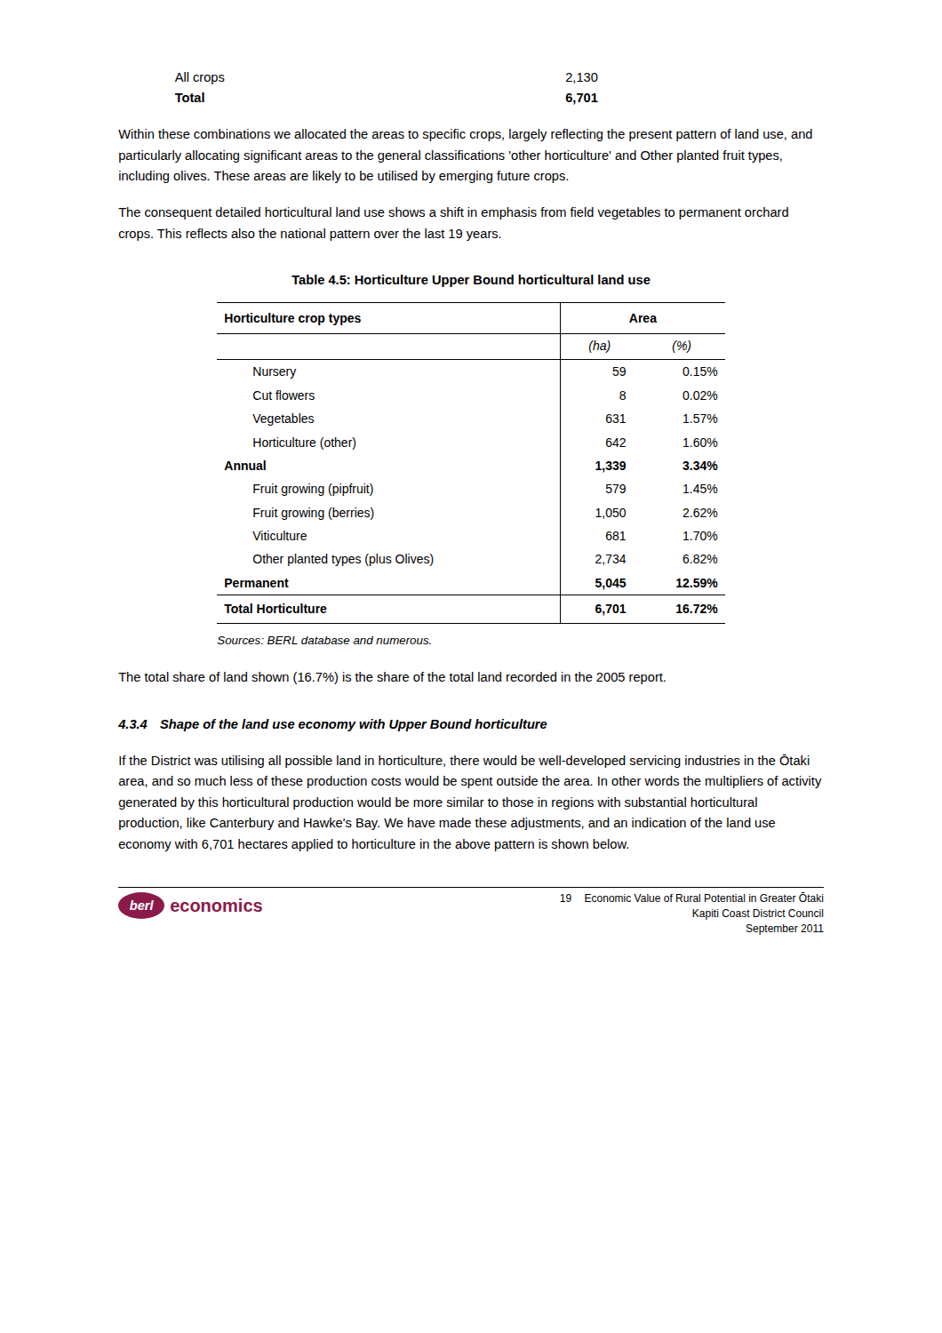All crops 2,130
Total 6,701
Within these combinations we allocated the areas to specific crops, largely reflecting the present pattern of land use, and particularly allocating significant areas to the general classifications 'other horticulture' and Other planted fruit types, including olives. These areas are likely to be utilised by emerging future crops.
The consequent detailed horticultural land use shows a shift in emphasis from field vegetables to permanent orchard crops. This reflects also the national pattern over the last 19 years.
Table 4.5: Horticulture Upper Bound horticultural land use
| Horticulture crop types | Area |
| --- | --- |
| | (ha) | (%) |
| Nursery | 59 | 0.15% |
| Cut flowers | 8 | 0.02% |
| Vegetables | 631 | 1.57% |
| Horticulture (other) | 642 | 1.60% |
| Annual | 1,339 | 3.34% |
| Fruit growing (pipfruit) | 579 | 1.45% |
| Fruit growing (berries) | 1,050 | 2.62% |
| Viticulture | 681 | 1.70% |
| Other planted types (plus Olives) | 2,734 | 6.82% |
| Permanent | 5,045 | 12.59% |
| Total Horticulture | 6,701 | 16.72% |
Sources: BERL database and numerous.
The total share of land shown (16.7%) is the share of the total land recorded in the 2005 report.
4.3.4 Shape of the land use economy with Upper Bound horticulture
If the District was utilising all possible land in horticulture, there would be well-developed servicing industries in the Ōtaki area, and so much less of these production costs would be spent outside the area. In other words the multipliers of activity generated by this horticultural production would be more similar to those in regions with substantial horticultural production, like Canterbury and Hawke's Bay. We have made these adjustments, and an indication of the land use economy with 6,701 hectares applied to horticulture in the above pattern is shown below.
berl economics
19 Economic Value of Rural Potential in Greater Ōtaki
Kapiti Coast District Council
September 2011